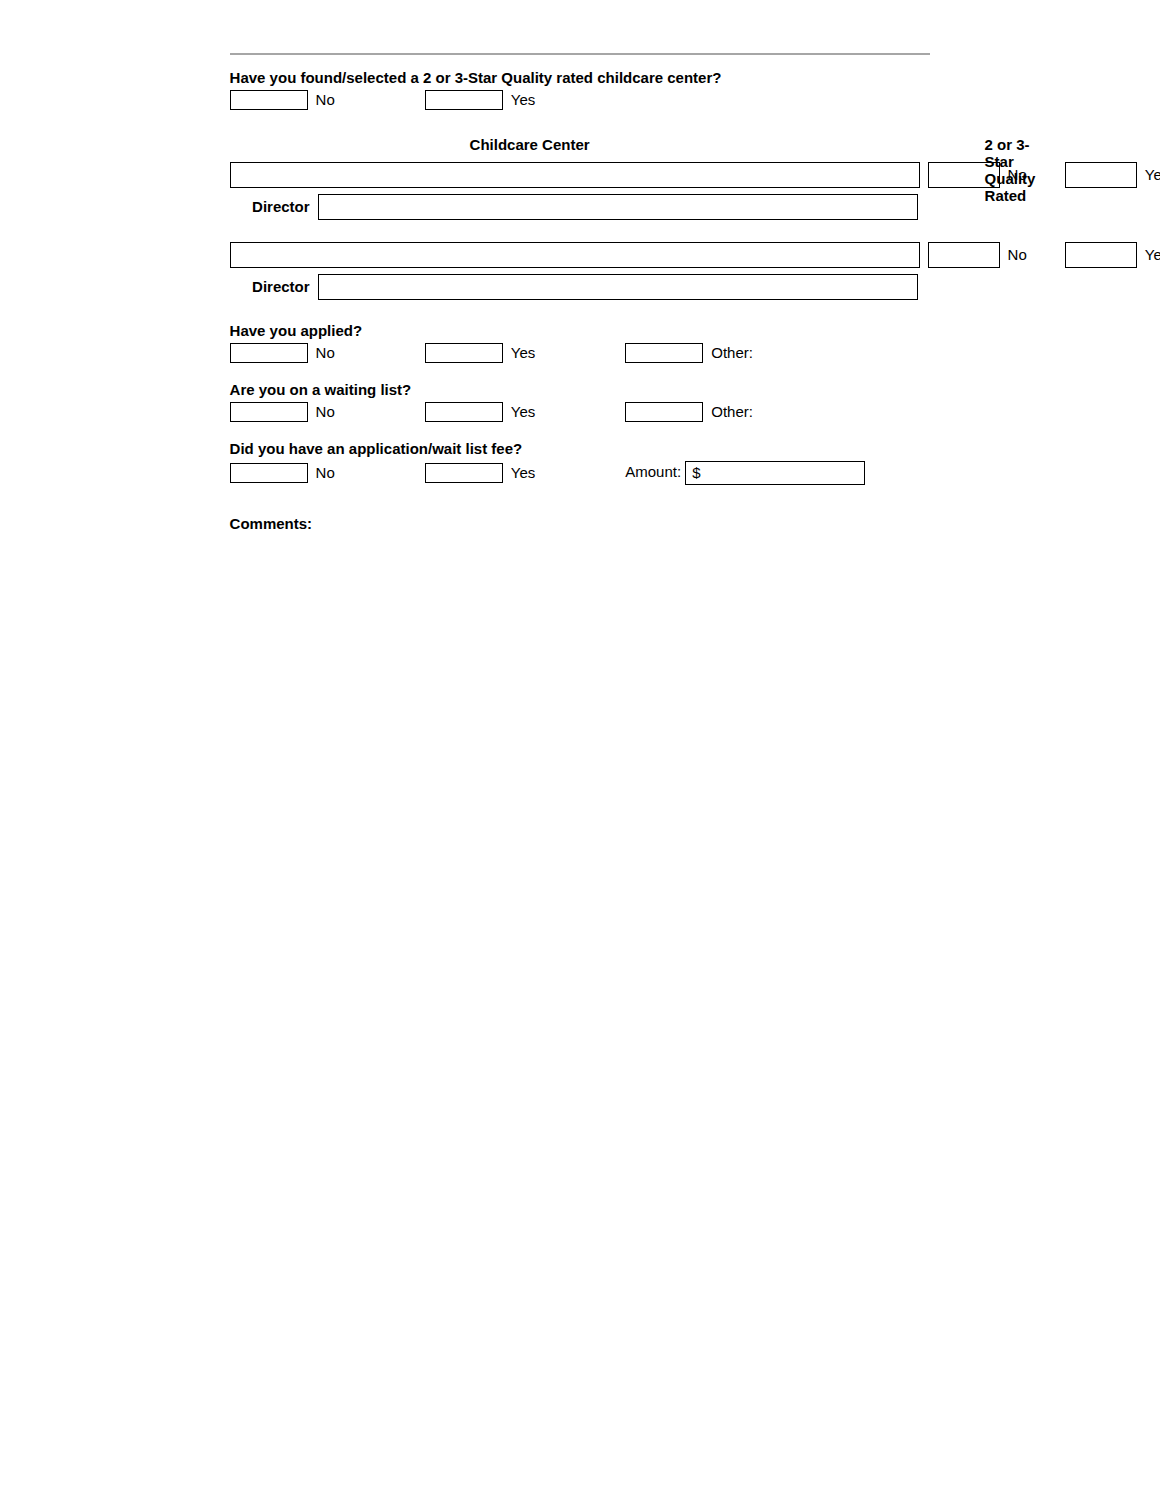Have you found/selected a 2 or 3-Star Quality rated childcare center?
No Yes
Childcare Center 2 or 3-Star Quality Rated
No Yes
Director
No Yes
Director
Have you applied?
No Yes Other:
Are you on a waiting list?
No Yes Other:
Did you have an application/wait list fee?
No Yes Amount: $
Comments: